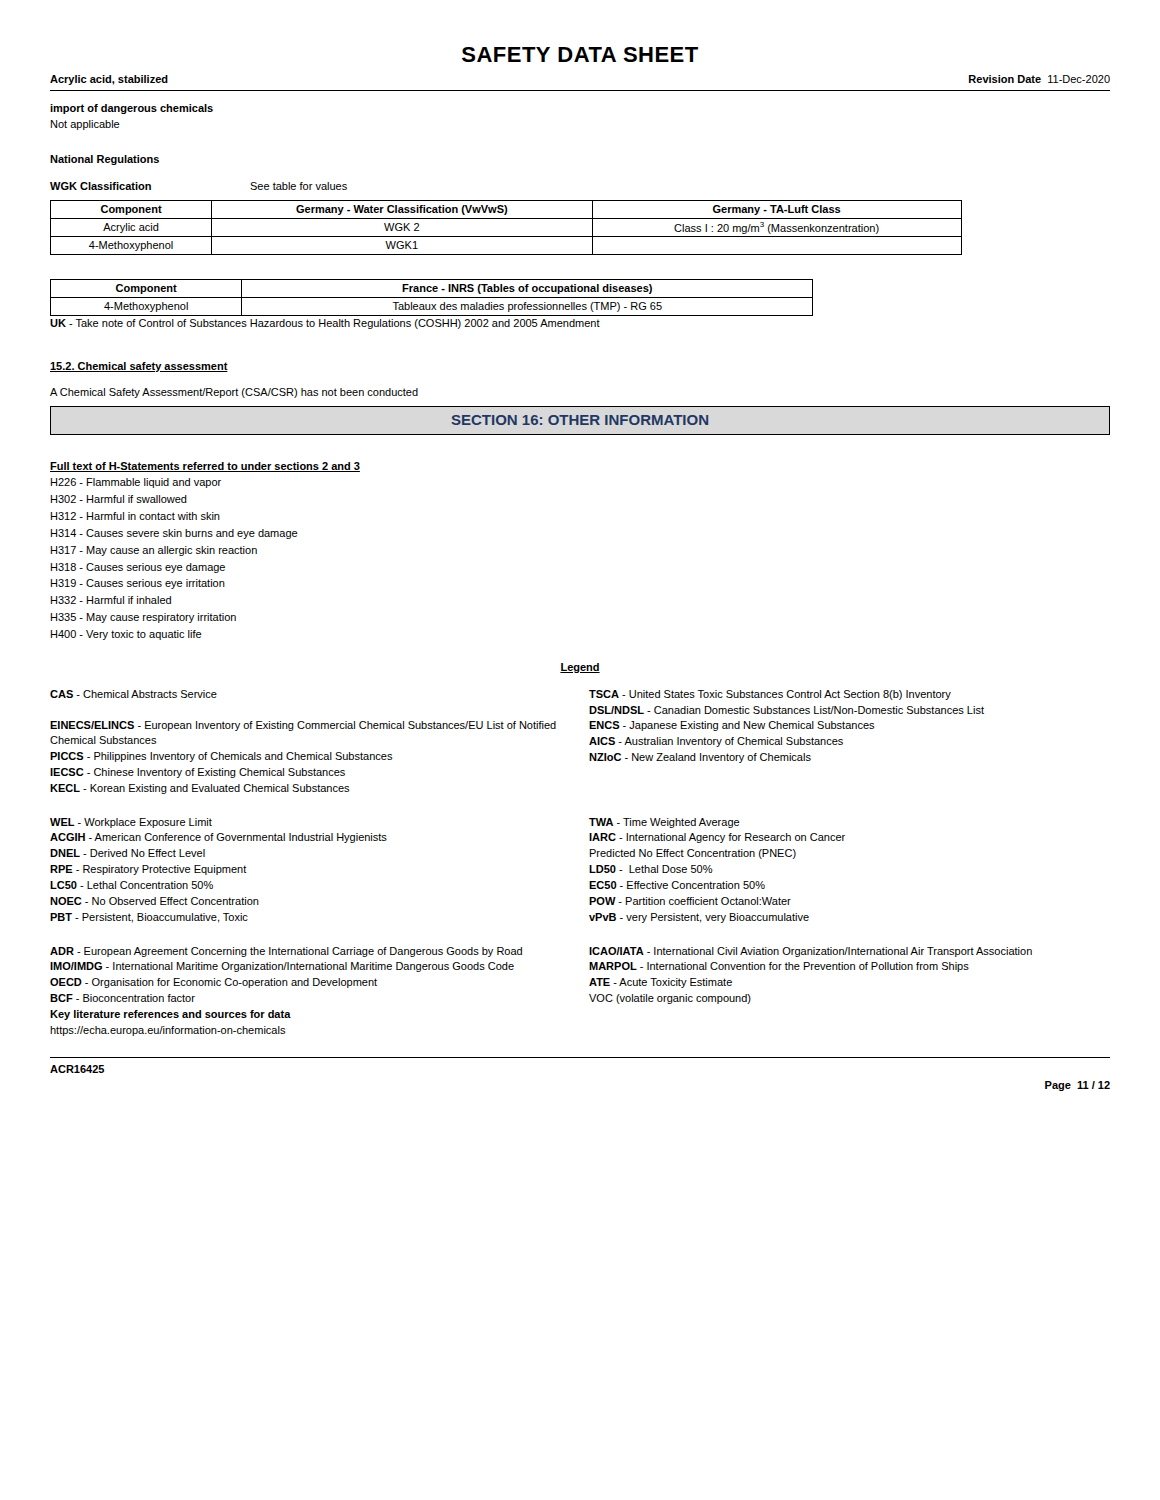SAFETY DATA SHEET
Acrylic acid, stabilized
Revision Date 11-Dec-2020
import of dangerous chemicals
Not applicable
National Regulations
WGK Classification See table for values
| Component | Germany - Water Classification (VwVwS) | Germany - TA-Luft Class |
| --- | --- | --- |
| Acrylic acid | WGK 2 | Class I : 20 mg/m 3 (Massenkonzentration) |
| 4-Methoxyphenol | WGK1 | |
| Component | France - INRS (Tables of occupational diseases) |
| --- | --- |
| 4-Methoxyphenol | Tableaux des maladies professionnelles (TMP) - RG 65 |
UK - Take note of Control of Substances Hazardous to Health Regulations (COSHH) 2002 and 2005 Amendment
15.2. Chemical safety assessment
A Chemical Safety Assessment/Report (CSA/CSR) has not been conducted
SECTION 16: OTHER INFORMATION
Full text of H-Statements referred to under sections 2 and 3
H226 - Flammable liquid and vapor
H302 - Harmful if swallowed
H312 - Harmful in contact with skin
H314 - Causes severe skin burns and eye damage
H317 - May cause an allergic skin reaction
H318 - Causes serious eye damage
H319 - Causes serious eye irritation
H332 - Harmful if inhaled
H335 - May cause respiratory irritation
H400 - Very toxic to aquatic life
Legend
CAS - Chemical Abstracts Service
EINECS/ELINCS - European Inventory of Existing Commercial Chemical Substances/EU List of Notified Chemical Substances
PICCS - Philippines Inventory of Chemicals and Chemical Substances
IECSC - Chinese Inventory of Existing Chemical Substances
KECL - Korean Existing and Evaluated Chemical Substances
TSCA - United States Toxic Substances Control Act Section 8(b) Inventory
DSL/NDSL - Canadian Domestic Substances List/Non-Domestic Substances List
ENCS - Japanese Existing and New Chemical Substances
AICS - Australian Inventory of Chemical Substances
NZIoC - New Zealand Inventory of Chemicals
WEL - Workplace Exposure Limit
ACGIH - American Conference of Governmental Industrial Hygienists
DNEL - Derived No Effect Level
RPE - Respiratory Protective Equipment
LC50 - Lethal Concentration 50%
NOEC - No Observed Effect Concentration
PBT - Persistent, Bioaccumulative, Toxic
TWA - Time Weighted Average
IARC - International Agency for Research on Cancer
Predicted No Effect Concentration (PNEC)
LD50 - Lethal Dose 50%
EC50 - Effective Concentration 50%
POW - Partition coefficient Octanol:Water
vPvB - very Persistent, very Bioaccumulative
ADR - European Agreement Concerning the International Carriage of Dangerous Goods by Road
IMO/IMDG - International Maritime Organization/International Maritime Dangerous Goods Code
OECD - Organisation for Economic Co-operation and Development
BCF - Bioconcentration factor
Key literature references and sources for data
https://echa.europa.eu/information-on-chemicals
ICAO/IATA - International Civil Aviation Organization/International Air Transport Association
MARPOL - International Convention for the Prevention of Pollution from Ships
ATE - Acute Toxicity Estimate
VOC (volatile organic compound)
ACR16425
Page 11 / 12